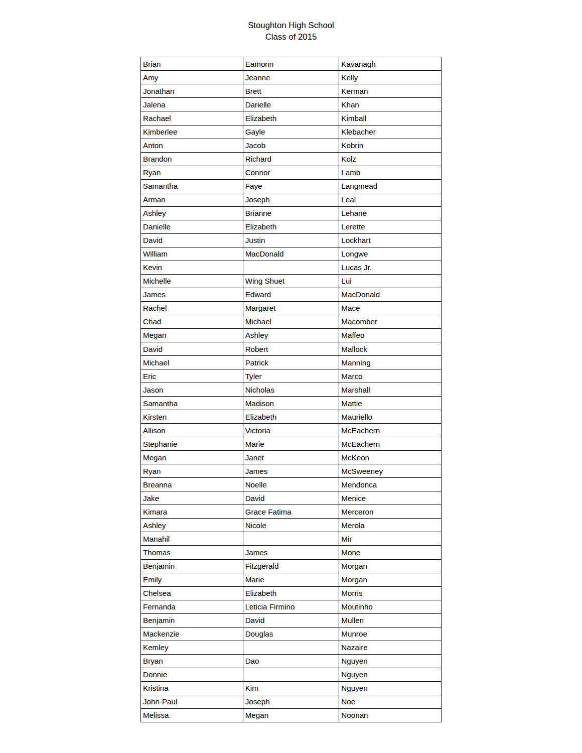Stoughton High School Class of 2015
| Brian | Eamonn | Kavanagh |
| Amy | Jeanne | Kelly |
| Jonathan | Brett | Kerman |
| Jalena | Darielle | Khan |
| Rachael | Elizabeth | Kimball |
| Kimberlee | Gayle | Klebacher |
| Anton | Jacob | Kobrin |
| Brandon | Richard | Kolz |
| Ryan | Connor | Lamb |
| Samantha | Faye | Langmead |
| Arman | Joseph | Leal |
| Ashley | Brianne | Lehane |
| Danielle | Elizabeth | Lerette |
| David | Justin | Lockhart |
| William | MacDonald | Longwe |
| Kevin | | Lucas Jr. |
| Michelle | Wing Shuet | Lui |
| James | Edward | MacDonald |
| Rachel | Margaret | Mace |
| Chad | Michael | Macomber |
| Megan | Ashley | Maffeo |
| David | Robert | Mallock |
| Michael | Patrick | Manning |
| Eric | Tyler | Marco |
| Jason | Nicholas | Marshall |
| Samantha | Madison | Mattie |
| Kirsten | Elizabeth | Mauriello |
| Allison | Victoria | McEachern |
| Stephanie | Marie | McEachern |
| Megan | Janet | McKeon |
| Ryan | James | McSweeney |
| Breanna | Noelle | Mendonca |
| Jake | David | Menice |
| Kimara | Grace Fatima | Merceron |
| Ashley | Nicole | Merola |
| Manahil | | Mir |
| Thomas | James | Mone |
| Benjamin | Fitzgerald | Morgan |
| Emily | Marie | Morgan |
| Chelsea | Elizabeth | Morris |
| Fernanda | Leticia Firmino | Moutinho |
| Benjamin | David | Mullen |
| Mackenzie | Douglas | Munroe |
| Kemley | | Nazaire |
| Bryan | Dao | Nguyen |
| Donnie | | Nguyen |
| Kristina | Kim | Nguyen |
| John-Paul | Joseph | Noe |
| Melissa | Megan | Noonan |